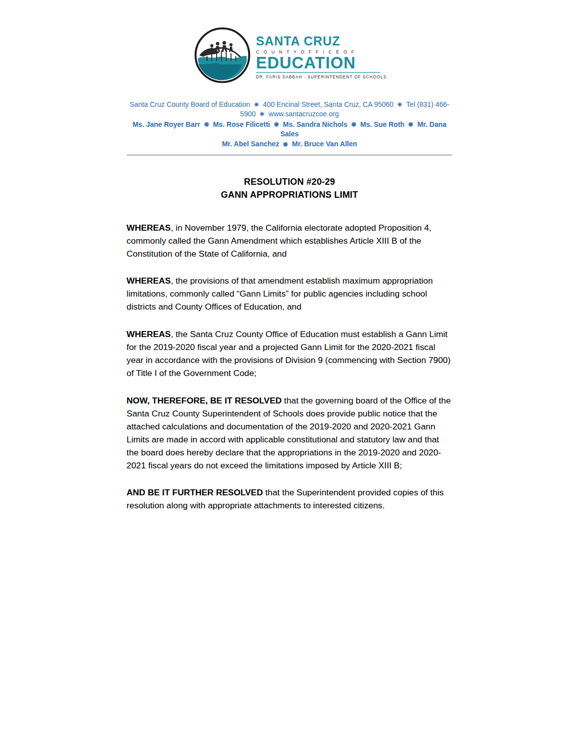SANTA CRUZ C O U N T Y O F F I C E O F EDUCATION DR. FARIS SABBAH · SUPERINTENDENT OF SCHOOLS
Santa Cruz County Board of Education ◉ 400 Encinal Street, Santa Cruz, CA 95060 ◉ Tel (831) 466-5900 ◉ www.santacruzcoe.org
Ms. Jane Royer Barr ◉ Ms. Rose Filicetti ◉ Ms. Sandra Nichols ◉ Ms. Sue Roth ◉ Mr. Dana Sales
Mr. Abel Sanchez ◉ Mr. Bruce Van Allen
RESOLUTION #20-29 GANN APPROPRIATIONS LIMIT
WHEREAS, in November 1979, the California electorate adopted Proposition 4, commonly called the Gann Amendment which establishes Article XIII B of the Constitution of the State of California, and
WHEREAS, the provisions of that amendment establish maximum appropriation limitations, commonly called “Gann Limits” for public agencies including school districts and County Offices of Education, and
WHEREAS, the Santa Cruz County Office of Education must establish a Gann Limit for the 2019-2020 fiscal year and a projected Gann Limit for the 2020-2021 fiscal year in accordance with the provisions of Division 9 (commencing with Section 7900) of Title I of the Government Code;
NOW, THEREFORE, BE IT RESOLVED that the governing board of the Office of the Santa Cruz County Superintendent of Schools does provide public notice that the attached calculations and documentation of the 2019-2020 and 2020-2021 Gann Limits are made in accord with applicable constitutional and statutory law and that the board does hereby declare that the appropriations in the 2019-2020 and 2020-2021 fiscal years do not exceed the limitations imposed by Article XIII B;
AND BE IT FURTHER RESOLVED that the Superintendent provided copies of this resolution along with appropriate attachments to interested citizens.